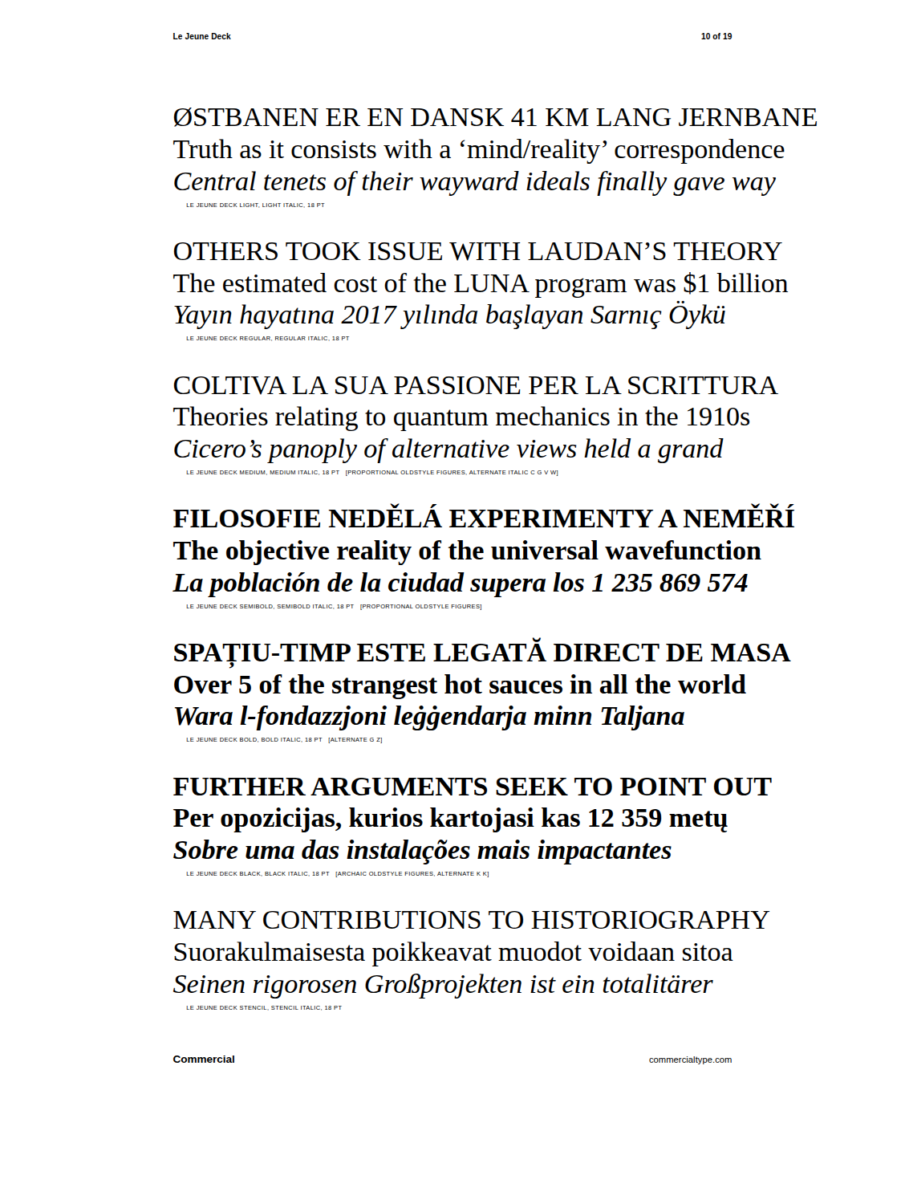Le Jeune Deck
10 of 19
ØSTBANEN ER EN DANSK 41 KM LANG JERNBANE Truth as it consists with a ‘mind/reality’ correspondence Central tenets of their wayward ideals finally gave way
Le Jeune Deck Light, Light Italic, 18 pt
OTHERS TOOK ISSUE WITH LAUDAN’S THEORY The estimated cost of the LUNA program was $1 billion Yayın hayatına 2017 yılında başlayan Sarnıç Öykü
Le Jeune Deck Regular, Regular Italic, 18 pt
COLTIVA LA SUA PASSIONE PER LA SCRITTURA Theories relating to quantum mechanics in the 1910s Cicero’s panoply of alternative views held a grand
Le Jeune Deck Medium, Medium Italic, 18 pt [Proportional Oldstyle Figures, Alternate Italic C g v w]
FILOSOFIE NEDĚLÁ EXPERIMENTY A NEMĚŘÍ The objective reality of the universal wavefunction La población de la ciudad supera los 1 235 869 574
Le Jeune Deck Semibold, Semibold Italic, 18 pt [Proportional Oldstyle Figures]
SPAȚIU-TIMP ESTE LEGATĂ DIRECT DE MASA Over 5 of the strangest hot sauces in all the world Wara l-fondazzjoni leġġendarja minn Taljana
Le Jeune Deck Bold, Bold Italic, 18 pt [Alternate g z]
FURTHER ARGUMENTS SEEK TO POINT OUT Per opozicijas, kurios kartojasi kas 12 359 metų Sobre uma das instalações mais impactantes
Le Jeune Deck Black, Black Italic, 18 pt [Archaic Oldstyle Figures, Alternate K k]
MANY CONTRIBUTIONS TO HISTORIOGRAPHY Suorakulmaisesta poikkeavat muodot voidaan sitoa Seinen rigorosen Großprojekten ist ein totalitärer
Le Jeune Deck Stencil, Stencil Italic, 18 pt
Commercial
commercialtype.com